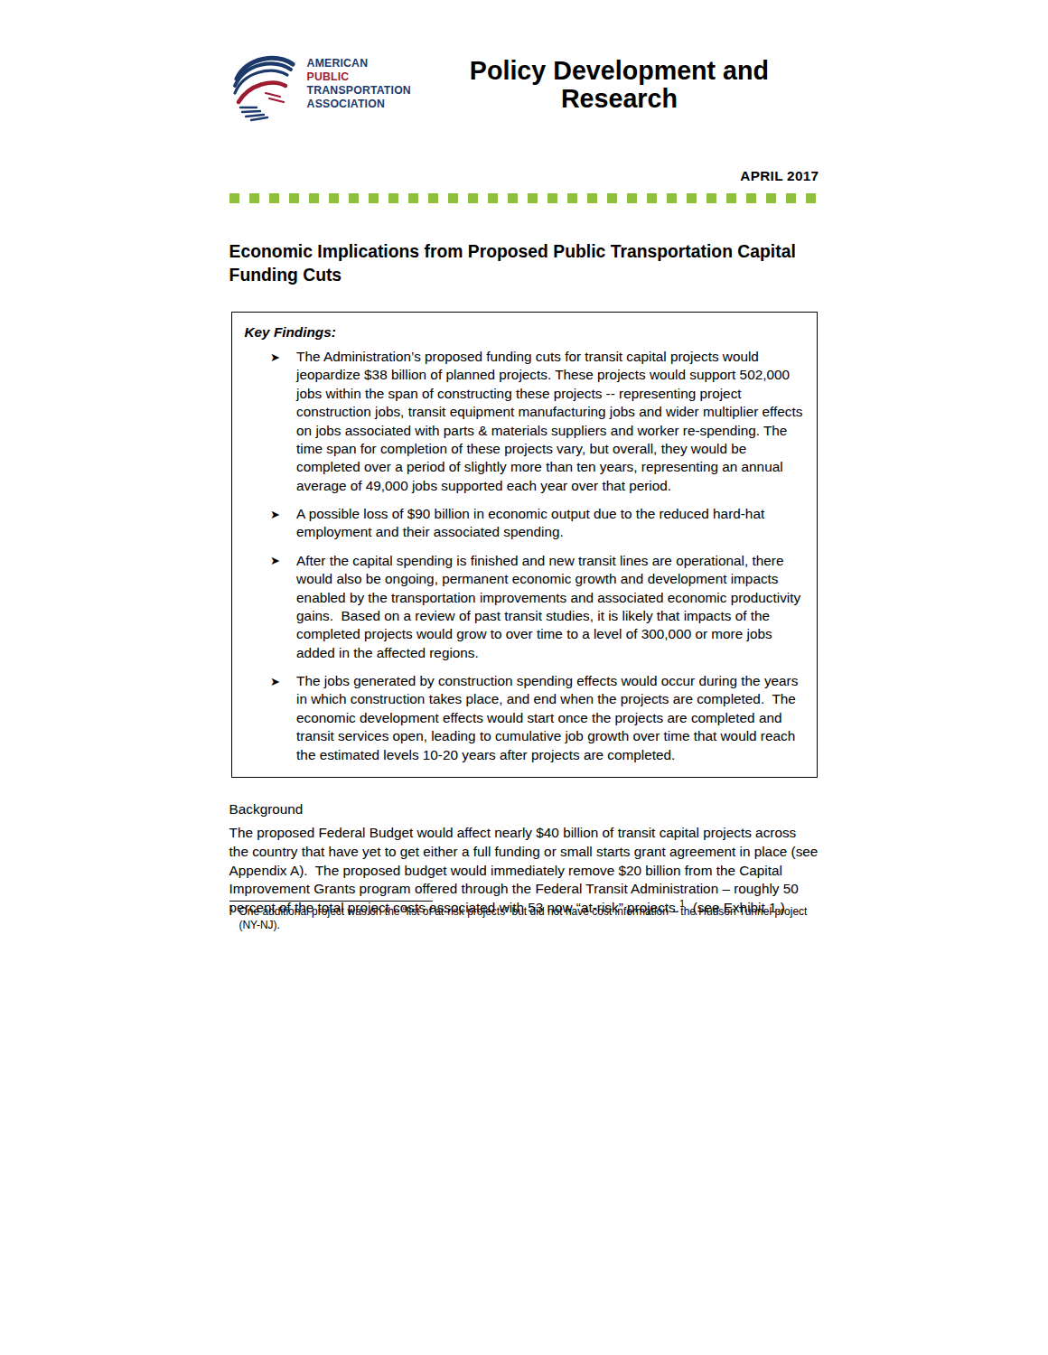AMERICAN
PUBLIC
TRANSPORTATION
ASSOCIATION
Policy Development and Research
APRIL 2017
Economic Implications from Proposed Public Transportation Capital Funding Cuts
Key Findings:
The Administration’s proposed funding cuts for transit capital projects would jeopardize $38 billion of planned projects. These projects would support 502,000 jobs within the span of constructing these projects -- representing project construction jobs, transit equipment manufacturing jobs and wider multiplier effects on jobs associated with parts & materials suppliers and worker re-spending. The time span for completion of these projects vary, but overall, they would be completed over a period of slightly more than ten years, representing an annual average of 49,000 jobs supported each year over that period.
A possible loss of $90 billion in economic output due to the reduced hard-hat employment and their associated spending.
After the capital spending is finished and new transit lines are operational, there would also be ongoing, permanent economic growth and development impacts enabled by the transportation improvements and associated economic productivity gains. Based on a review of past transit studies, it is likely that impacts of the completed projects would grow to over time to a level of 300,000 or more jobs added in the affected regions.
The jobs generated by construction spending effects would occur during the years in which construction takes place, and end when the projects are completed. The economic development effects would start once the projects are completed and transit services open, leading to cumulative job growth over time that would reach the estimated levels 10-20 years after projects are completed.
Background
The proposed Federal Budget would affect nearly $40 billion of transit capital projects across the country that have yet to get either a full funding or small starts grant agreement in place (see Appendix A). The proposed budget would immediately remove $20 billion from the Capital Improvement Grants program offered through the Federal Transit Administration – roughly 50 percent of the total project costs associated with 53 now “at-risk” projects.1 (see Exhibit 1.)
1
One additional project was on the “list of at-risk projects” but did not have cost information – the Hudson Tunnel project (NY-NJ).